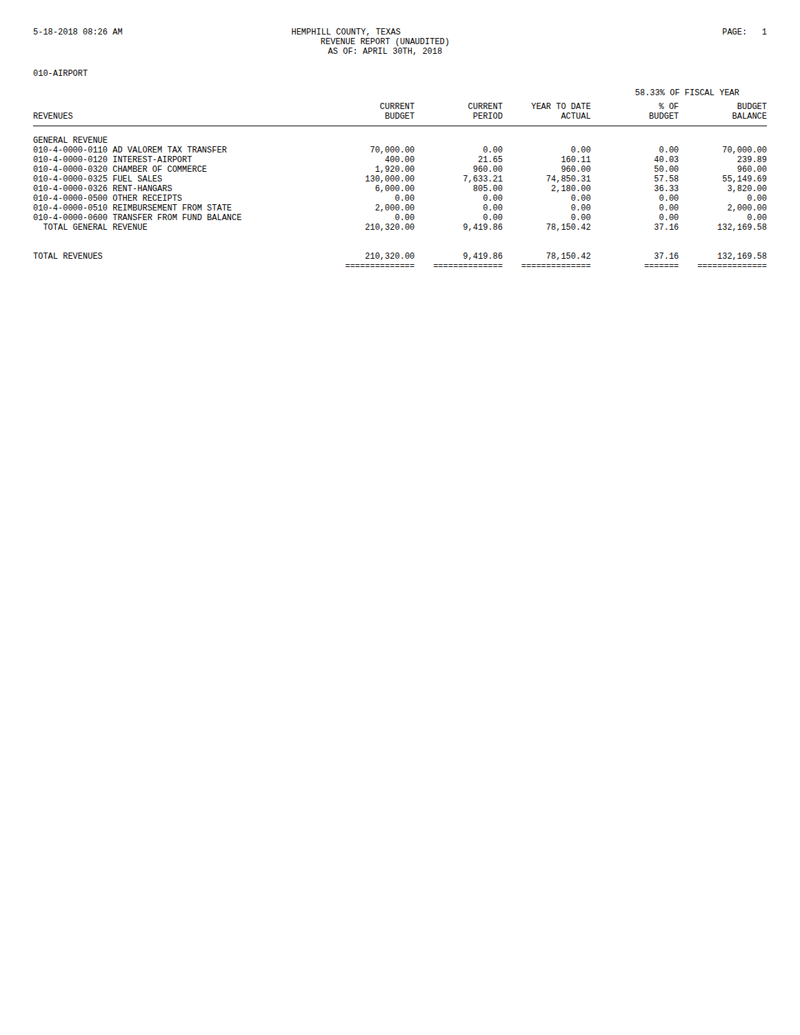5-18-2018 08:26 AM HEMPHILL COUNTY, TEXAS PAGE: 1
REVENUE REPORT (UNAUDITED)
AS OF: APRIL 30TH, 2018
010-AIRPORT
58.33% OF FISCAL YEAR
| | CURRENT | CURRENT | YEAR TO DATE | % OF | BUDGET |
| --- | --- | --- | --- | --- | --- |
| REVENUES | BUDGET | PERIOD | ACTUAL | BUDGET | BALANCE |
| GENERAL REVENUE | | | | | |
| 010-4-0000-0110 AD VALOREM TAX TRANSFER | 70,000.00 | 0.00 | 0.00 | 0.00 | 70,000.00 |
| 010-4-0000-0120 INTEREST-AIRPORT | 400.00 | 21.65 | 160.11 | 40.03 | 239.89 |
| 010-4-0000-0320 CHAMBER OF COMMERCE | 1,920.00 | 960.00 | 960.00 | 50.00 | 960.00 |
| 010-4-0000-0325 FUEL SALES | 130,000.00 | 7,633.21 | 74,850.31 | 57.58 | 55,149.69 |
| 010-4-0000-0326 RENT-HANGARS | 6,000.00 | 805.00 | 2,180.00 | 36.33 | 3,820.00 |
| 010-4-0000-0500 OTHER RECEIPTS | 0.00 | 0.00 | 0.00 | 0.00 | 0.00 |
| 010-4-0000-0510 REIMBURSEMENT FROM STATE | 2,000.00 | 0.00 | 0.00 | 0.00 | 2,000.00 |
| 010-4-0000-0600 TRANSFER FROM FUND BALANCE | 0.00 | 0.00 | 0.00 | 0.00 | 0.00 |
| TOTAL GENERAL REVENUE | 210,320.00 | 9,419.86 | 78,150.42 | 37.16 | 132,169.58 |
| TOTAL REVENUES | 210,320.00 | 9,419.86 | 78,150.42 | 37.16 | 132,169.58 |
| | ============== | ============== | ============== | ======= | ============== |